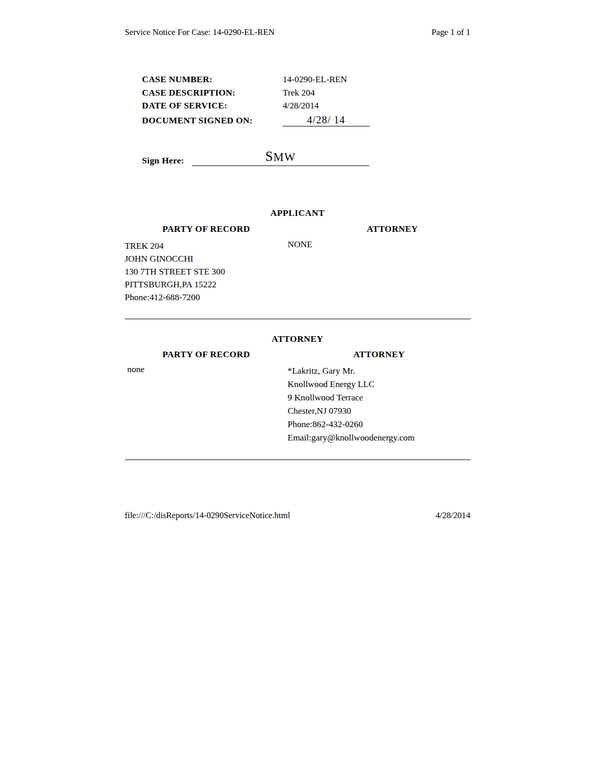Service Notice For Case: 14-0290-EL-REN
Page 1 of 1
CASE NUMBER:
14-0290-EL-REN
CASE DESCRIPTION:
Trek 204
DATE OF SERVICE:
4/28/2014
DOCUMENT SIGNED ON:
4/28/ 14
Sign Here:
SMW
APPLICANT
PARTY OF RECORD
TREK 204
JOHN GINOCCHI
130 7TH STREET STE 300
PITTSBURGH,PA 15222
Phone:412-688-7200
NONE
ATTORNEY
ATTORNEY
PARTY OF RECORD
none
ATTORNEY
*Lakritz, Gary Mr.
Knollwood Energy LLC
9 Knollwood Terrace
Chester,NJ 07930
Phone:862-432-0260
Email:gary@knollwoodenergy.com
file:///C:/disReports/14-0290ServiceNotice.html
4/28/2014